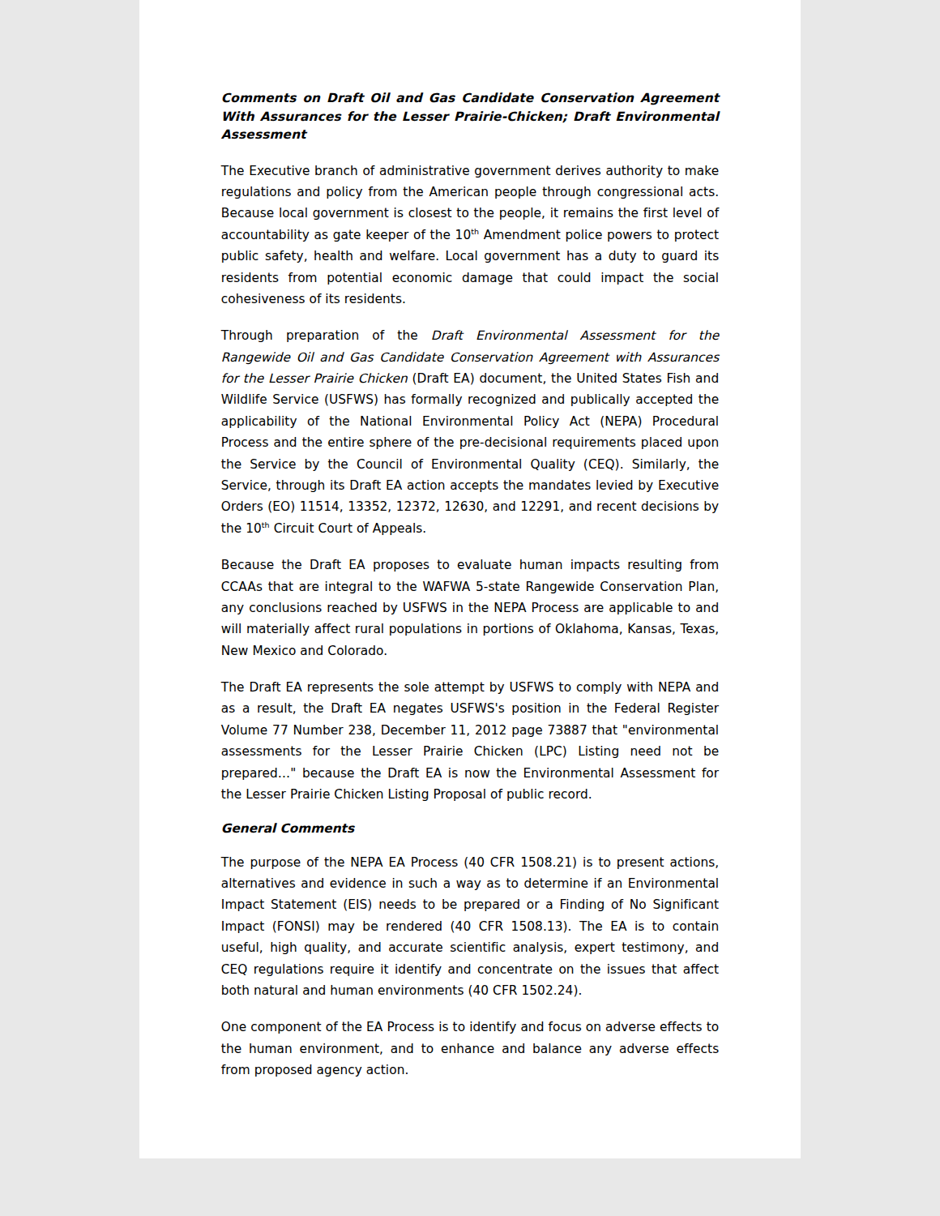Comments on Draft Oil and Gas Candidate Conservation Agreement With Assurances for the Lesser Prairie-Chicken; Draft Environmental Assessment
The Executive branch of administrative government derives authority to make regulations and policy from the American people through congressional acts. Because local government is closest to the people, it remains the first level of accountability as gate keeper of the 10th Amendment police powers to protect public safety, health and welfare. Local government has a duty to guard its residents from potential economic damage that could impact the social cohesiveness of its residents.
Through preparation of the Draft Environmental Assessment for the Rangewide Oil and Gas Candidate Conservation Agreement with Assurances for the Lesser Prairie Chicken (Draft EA) document, the United States Fish and Wildlife Service (USFWS) has formally recognized and publically accepted the applicability of the National Environmental Policy Act (NEPA) Procedural Process and the entire sphere of the pre-decisional requirements placed upon the Service by the Council of Environmental Quality (CEQ). Similarly, the Service, through its Draft EA action accepts the mandates levied by Executive Orders (EO) 11514, 13352, 12372, 12630, and 12291, and recent decisions by the 10th Circuit Court of Appeals.
Because the Draft EA proposes to evaluate human impacts resulting from CCAAs that are integral to the WAFWA 5-state Rangewide Conservation Plan, any conclusions reached by USFWS in the NEPA Process are applicable to and will materially affect rural populations in portions of Oklahoma, Kansas, Texas, New Mexico and Colorado.
The Draft EA represents the sole attempt by USFWS to comply with NEPA and as a result, the Draft EA negates USFWS's position in the Federal Register Volume 77 Number 238, December 11, 2012 page 73887 that "environmental assessments for the Lesser Prairie Chicken (LPC) Listing need not be prepared…" because the Draft EA is now the Environmental Assessment for the Lesser Prairie Chicken Listing Proposal of public record.
General Comments
The purpose of the NEPA EA Process (40 CFR 1508.21) is to present actions, alternatives and evidence in such a way as to determine if an Environmental Impact Statement (EIS) needs to be prepared or a Finding of No Significant Impact (FONSI) may be rendered (40 CFR 1508.13). The EA is to contain useful, high quality, and accurate scientific analysis, expert testimony, and CEQ regulations require it identify and concentrate on the issues that affect both natural and human environments (40 CFR 1502.24).
One component of the EA Process is to identify and focus on adverse effects to the human environment, and to enhance and balance any adverse effects from proposed agency action.